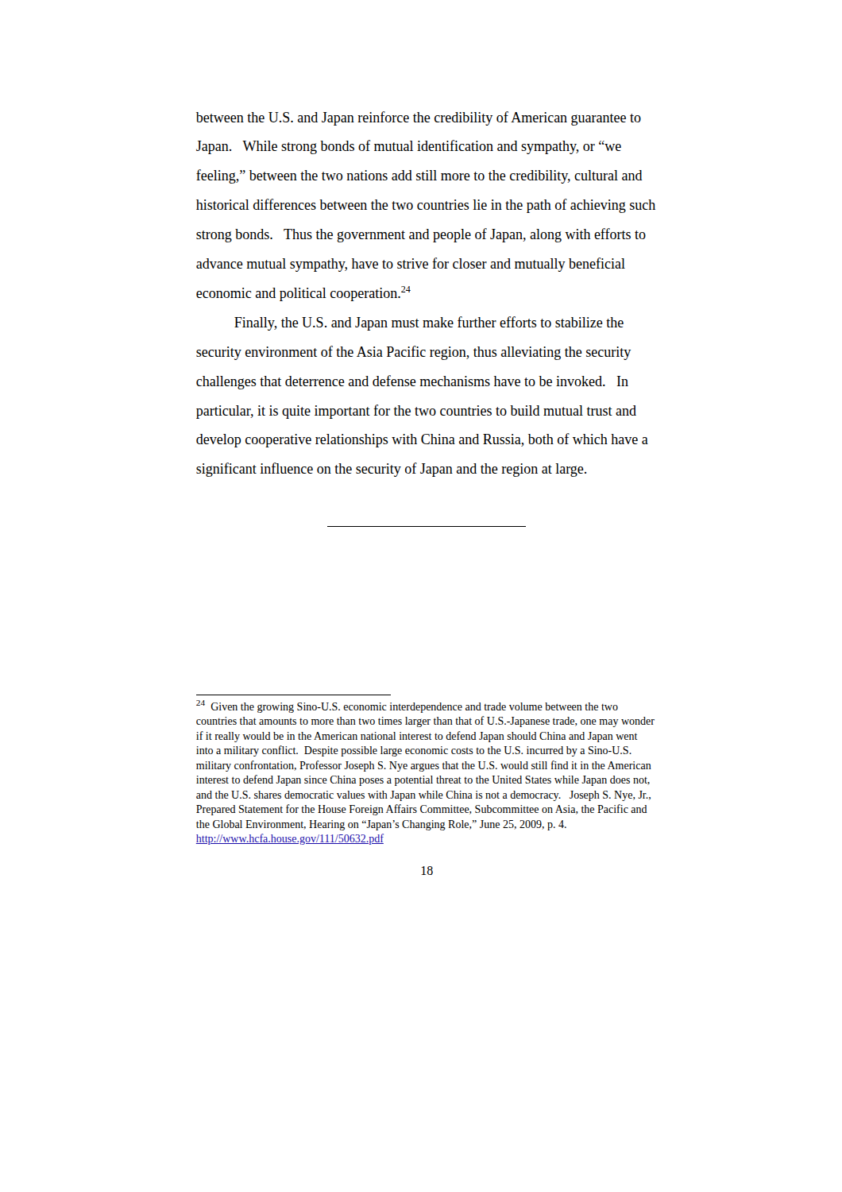between the U.S. and Japan reinforce the credibility of American guarantee to Japan. While strong bonds of mutual identification and sympathy, or “we feeling,” between the two nations add still more to the credibility, cultural and historical differences between the two countries lie in the path of achieving such strong bonds. Thus the government and people of Japan, along with efforts to advance mutual sympathy, have to strive for closer and mutually beneficial economic and political cooperation.24
Finally, the U.S. and Japan must make further efforts to stabilize the security environment of the Asia Pacific region, thus alleviating the security challenges that deterrence and defense mechanisms have to be invoked. In particular, it is quite important for the two countries to build mutual trust and develop cooperative relationships with China and Russia, both of which have a significant influence on the security of Japan and the region at large.
24 Given the growing Sino-U.S. economic interdependence and trade volume between the two countries that amounts to more than two times larger than that of U.S.-Japanese trade, one may wonder if it really would be in the American national interest to defend Japan should China and Japan went into a military conflict. Despite possible large economic costs to the U.S. incurred by a Sino-U.S. military confrontation, Professor Joseph S. Nye argues that the U.S. would still find it in the American interest to defend Japan since China poses a potential threat to the United States while Japan does not, and the U.S. shares democratic values with Japan while China is not a democracy. Joseph S. Nye, Jr., Prepared Statement for the House Foreign Affairs Committee, Subcommittee on Asia, the Pacific and the Global Environment, Hearing on “Japan’s Changing Role,” June 25, 2009, p. 4.
http://www.hcfa.house.gov/111/50632.pdf
18